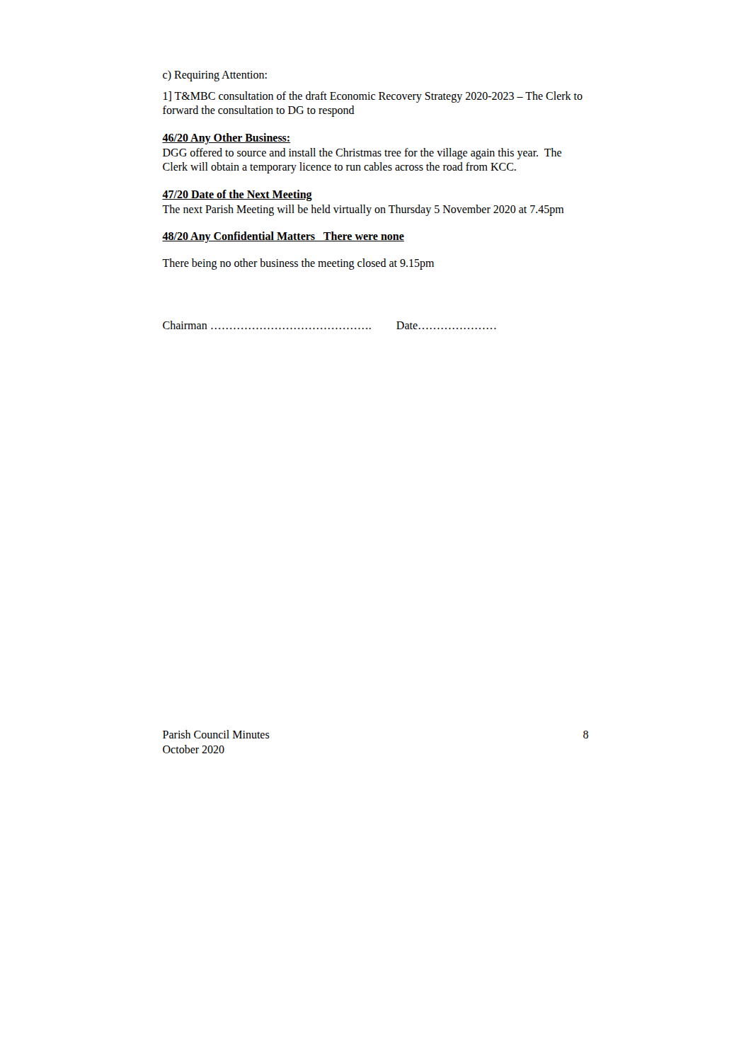c) Requiring Attention:
1] T&MBC consultation of the draft Economic Recovery Strategy 2020-2023 – The Clerk to forward the consultation to DG to respond
46/20 Any Other Business:
DGG offered to source and install the Christmas tree for the village again this year. The Clerk will obtain a temporary licence to run cables across the road from KCC.
47/20 Date of the Next Meeting
The next Parish Meeting will be held virtually on Thursday 5 November 2020 at 7.45pm
48/20 Any Confidential Matters There were none
There being no other business the meeting closed at 9.15pm
Chairman ……………………………………. Date…………………
Parish Council Minutes
October 2020
8